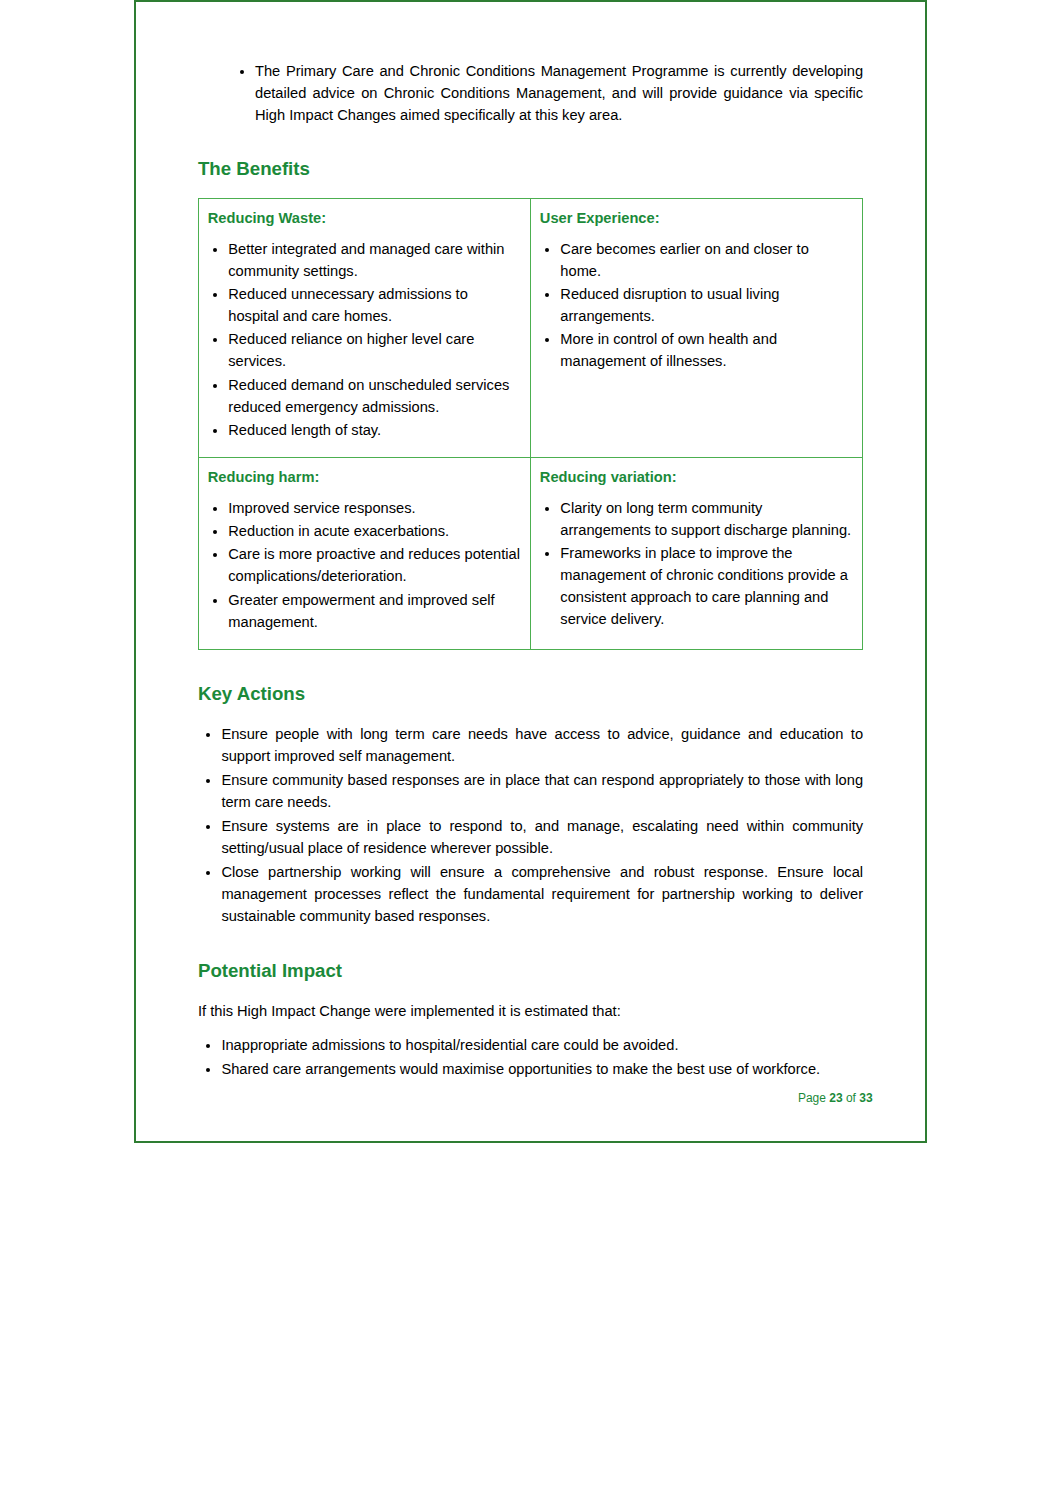The Primary Care and Chronic Conditions Management Programme is currently developing detailed advice on Chronic Conditions Management, and will provide guidance via specific High Impact Changes aimed specifically at this key area.
The Benefits
| Reducing Waste: Better integrated and managed care within community settings. Reduced unnecessary admissions to hospital and care homes. Reduced reliance on higher level care services. Reduced demand on unscheduled services reduced emergency admissions. Reduced length of stay. | User Experience: Care becomes earlier on and closer to home. Reduced disruption to usual living arrangements. More in control of own health and management of illnesses. |
| Reducing harm: Improved service responses. Reduction in acute exacerbations. Care is more proactive and reduces potential complications/deterioration. Greater empowerment and improved self management. | Reducing variation: Clarity on long term community arrangements to support discharge planning. Frameworks in place to improve the management of chronic conditions provide a consistent approach to care planning and service delivery. |
Key Actions
Ensure people with long term care needs have access to advice, guidance and education to support improved self management.
Ensure community based responses are in place that can respond appropriately to those with long term care needs.
Ensure systems are in place to respond to, and manage, escalating need within community setting/usual place of residence wherever possible.
Close partnership working will ensure a comprehensive and robust response. Ensure local management processes reflect the fundamental requirement for partnership working to deliver sustainable community based responses.
Potential Impact
If this High Impact Change were implemented it is estimated that:
Inappropriate admissions to hospital/residential care could be avoided.
Shared care arrangements would maximise opportunities to make the best use of workforce.
Page 23 of 33